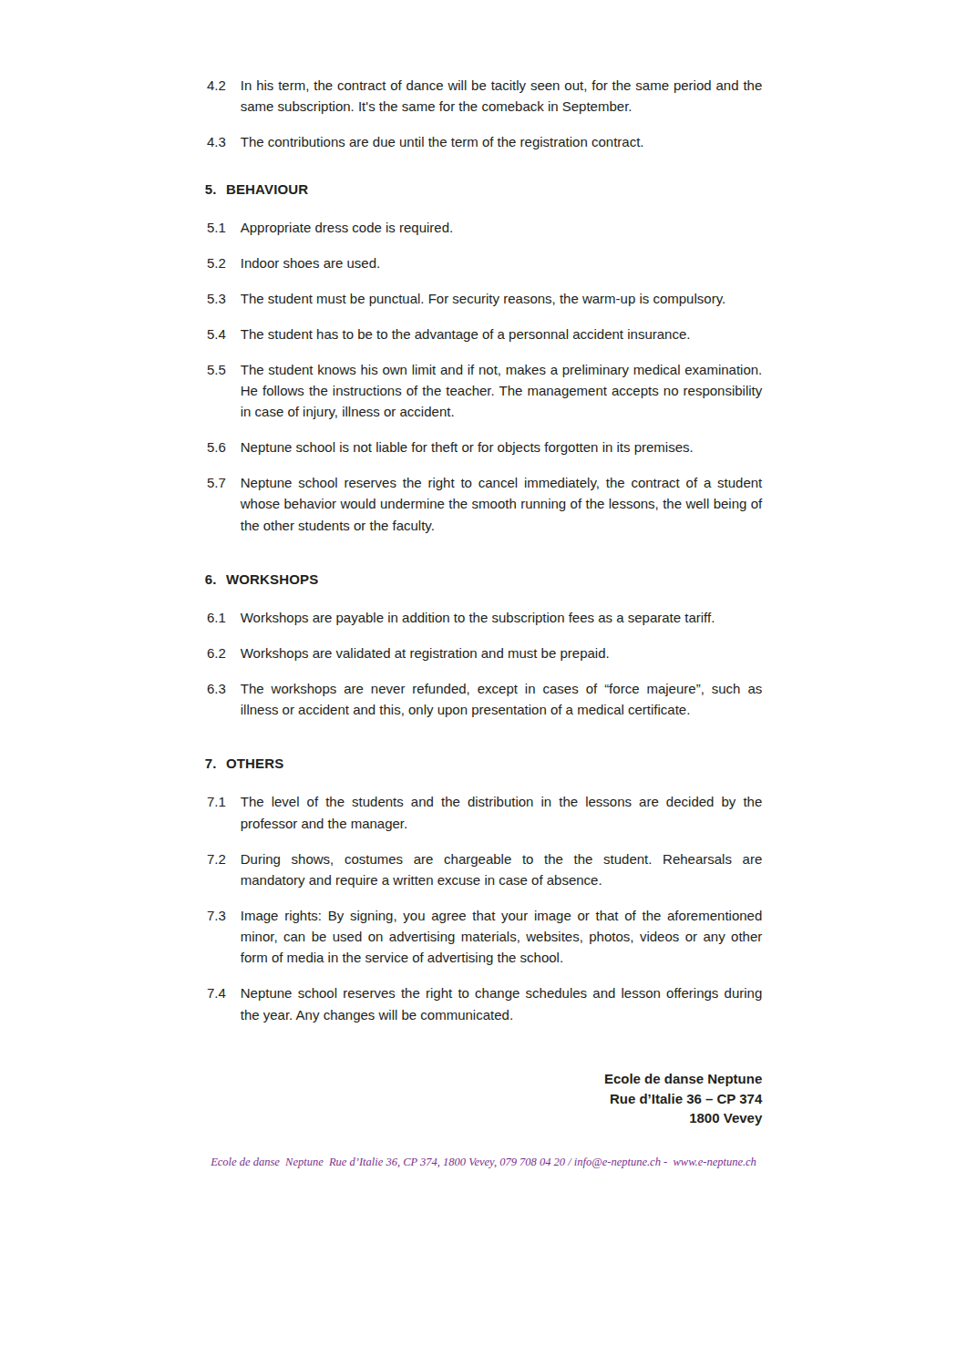4.2
In his term, the contract of dance will be tacitly seen out, for the same period and the same subscription. It's the same for the comeback in September.
4.3
The contributions are due until the term of the registration contract.
5. BEHAVIOUR
5.1
Appropriate dress code is required.
5.2
Indoor shoes are used.
5.3
The student must be punctual. For security reasons, the warm-up is compulsory.
5.4
The student has to be to the advantage of a personnal accident insurance.
5.5
The student knows his own limit and if not, makes a preliminary medical examination. He follows the instructions of the teacher. The management accepts no responsibility in case of injury, illness or accident.
5.6
Neptune school is not liable for theft or for objects forgotten in its premises.
5.7
Neptune school reserves the right to cancel immediately, the contract of a student whose behavior would undermine the smooth running of the lessons, the well being of the other students or the faculty.
6. WORKSHOPS
6.1
Workshops are payable in addition to the subscription fees as a separate tariff.
6.2
Workshops are validated at registration and must be prepaid.
6.3
The workshops are never refunded, except in cases of “force majeure”, such as illness or accident and this, only upon presentation of a medical certificate.
7. OTHERS
7.1
The level of the students and the distribution in the lessons are decided by the professor and the manager.
7.2
During shows, costumes are chargeable to the the student. Rehearsals are mandatory and require a written excuse in case of absence.
7.3
Image rights: By signing, you agree that your image or that of the aforementioned minor, can be used on advertising materials, websites, photos, videos or any other form of media in the service of advertising the school.
7.4
Neptune school reserves the right to change schedules and lesson offerings during the year. Any changes will be communicated.
Ecole de danse Neptune
Rue d’Italie 36 – CP 374
1800 Vevey
Ecole de danse Neptune Rue d’Italie 36, CP 374, 1800 Vevey, 079 708 04 20 / info@e-neptune.ch - www.e-neptune.ch